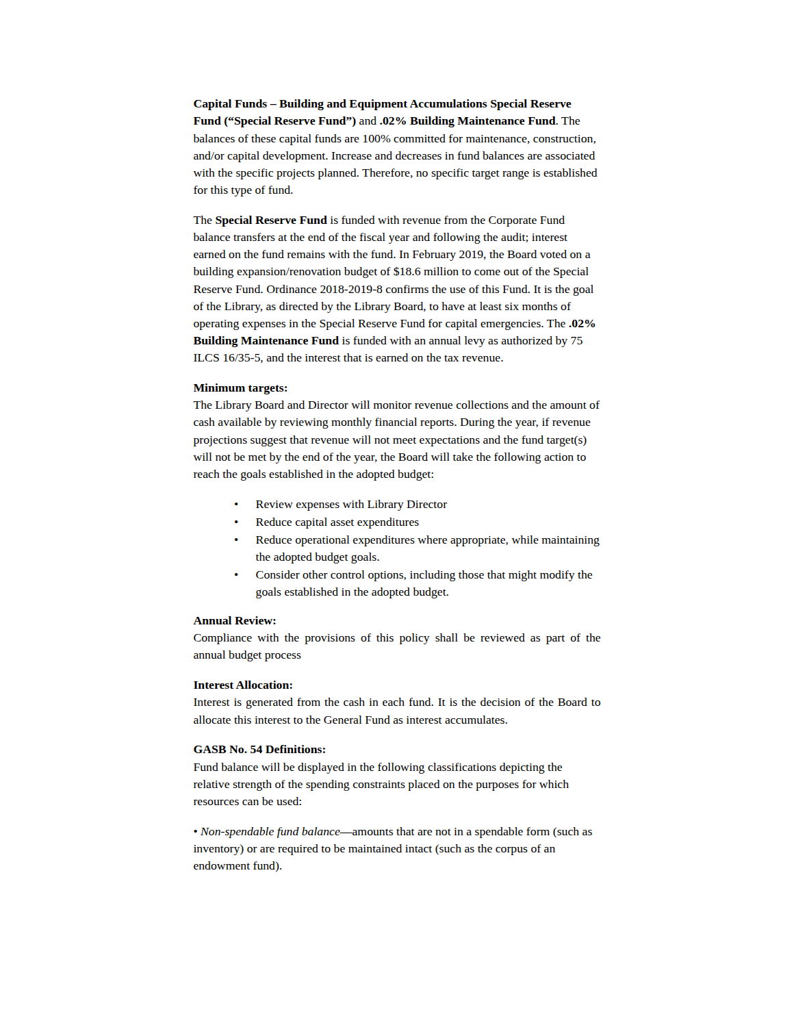Capital Funds – Building and Equipment Accumulations Special Reserve Fund (“Special Reserve Fund”) and .02% Building Maintenance Fund. The balances of these capital funds are 100% committed for maintenance, construction, and/or capital development. Increase and decreases in fund balances are associated with the specific projects planned. Therefore, no specific target range is established for this type of fund.
The Special Reserve Fund is funded with revenue from the Corporate Fund balance transfers at the end of the fiscal year and following the audit; interest earned on the fund remains with the fund. In February 2019, the Board voted on a building expansion/renovation budget of $18.6 million to come out of the Special Reserve Fund. Ordinance 2018-2019-8 confirms the use of this Fund. It is the goal of the Library, as directed by the Library Board, to have at least six months of operating expenses in the Special Reserve Fund for capital emergencies. The .02% Building Maintenance Fund is funded with an annual levy as authorized by 75 ILCS 16/35-5, and the interest that is earned on the tax revenue.
Minimum targets:
The Library Board and Director will monitor revenue collections and the amount of cash available by reviewing monthly financial reports. During the year, if revenue projections suggest that revenue will not meet expectations and the fund target(s) will not be met by the end of the year, the Board will take the following action to reach the goals established in the adopted budget:
Review expenses with Library Director
Reduce capital asset expenditures
Reduce operational expenditures where appropriate, while maintaining the adopted budget goals.
Consider other control options, including those that might modify the goals established in the adopted budget.
Annual Review:
Compliance with the provisions of this policy shall be reviewed as part of the annual budget process
Interest Allocation:
Interest is generated from the cash in each fund. It is the decision of the Board to allocate this interest to the General Fund as interest accumulates.
GASB No. 54 Definitions:
Fund balance will be displayed in the following classifications depicting the relative strength of the spending constraints placed on the purposes for which resources can be used:
• Non-spendable fund balance—amounts that are not in a spendable form (such as inventory) or are required to be maintained intact (such as the corpus of an endowment fund).